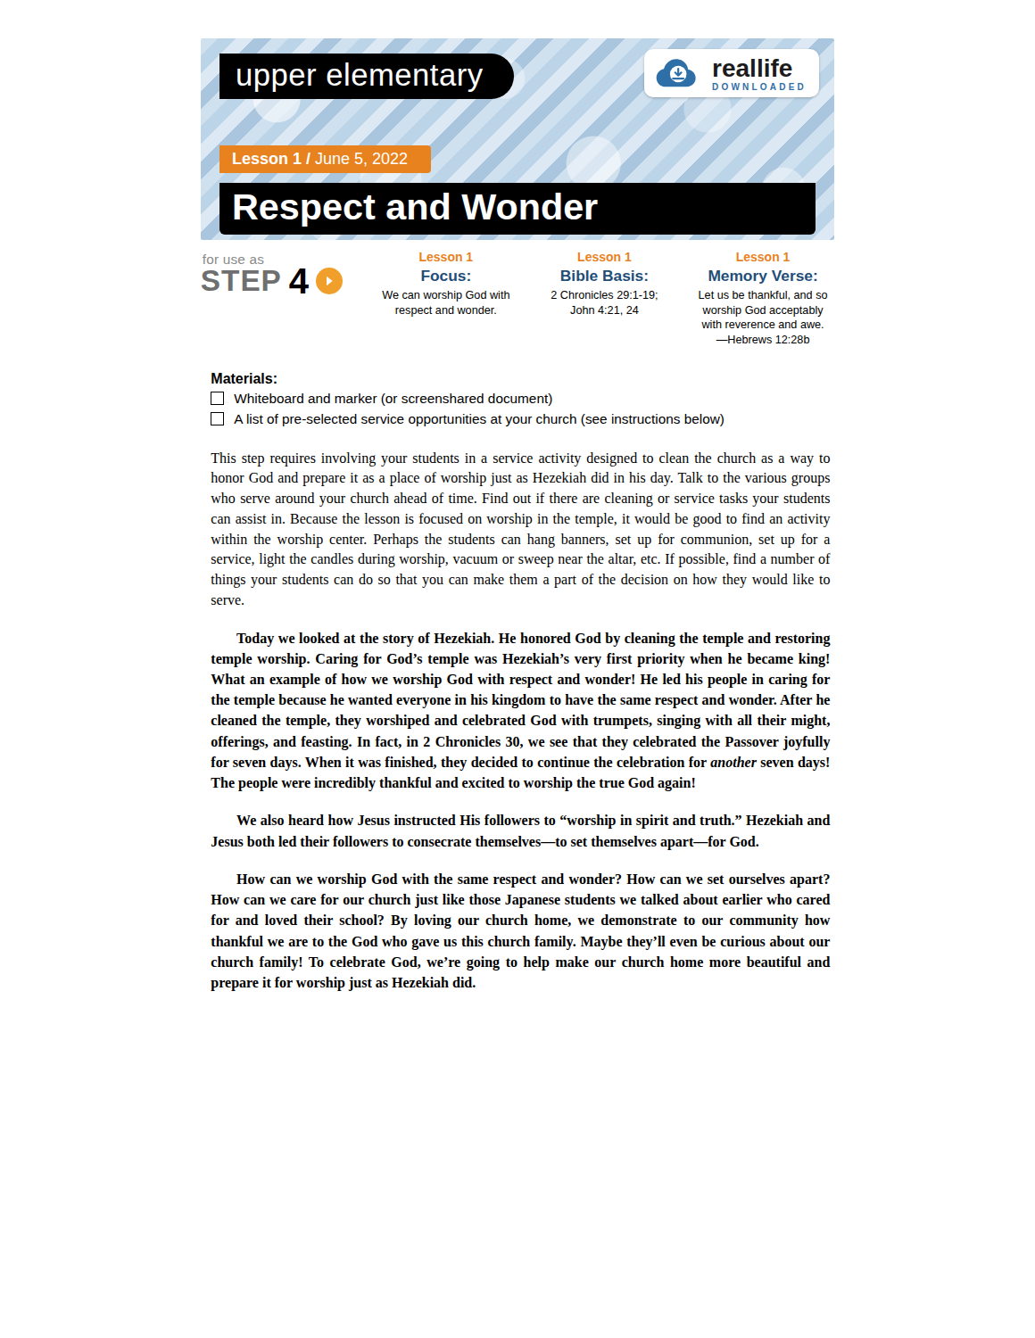upper elementary
real life DOWNLOADED
Lesson 1 / June 5, 2022
Respect and Wonder
for use as
STEP 4
Lesson 1
Focus:
We can worship God with respect and wonder.
Lesson 1
Bible Basis:
2 Chronicles 29:1-19;
John 4:21, 24
Lesson 1
Memory Verse:
Let us be thankful, and so worship God acceptably with reverence and awe. —Hebrews 12:28b
Materials:
Whiteboard and marker (or screenshared document)
A list of pre-selected service opportunities at your church (see instructions below)
This step requires involving your students in a service activity designed to clean the church as a way to honor God and prepare it as a place of worship just as Hezekiah did in his day. Talk to the various groups who serve around your church ahead of time. Find out if there are cleaning or service tasks your students can assist in. Because the lesson is focused on worship in the temple, it would be good to find an activity within the worship center. Perhaps the students can hang banners, set up for communion, set up for a service, light the candles during worship, vacuum or sweep near the altar, etc. If possible, find a number of things your students can do so that you can make them a part of the decision on how they would like to serve.
Today we looked at the story of Hezekiah. He honored God by cleaning the temple and restoring temple worship. Caring for God’s temple was Hezekiah’s very first priority when he became king! What an example of how we worship God with respect and wonder! He led his people in caring for the temple because he wanted everyone in his kingdom to have the same respect and wonder. After he cleaned the temple, they worshiped and celebrated God with trumpets, singing with all their might, offerings, and feasting. In fact, in 2 Chronicles 30, we see that they celebrated the Passover joyfully for seven days. When it was finished, they decided to continue the celebration for another seven days! The people were incredibly thankful and excited to worship the true God again!
We also heard how Jesus instructed His followers to “worship in spirit and truth.” Hezekiah and Jesus both led their followers to consecrate themselves—to set themselves apart—for God.
How can we worship God with the same respect and wonder? How can we set ourselves apart? How can we care for our church just like those Japanese students we talked about earlier who cared for and loved their school? By loving our church home, we demonstrate to our community how thankful we are to the God who gave us this church family. Maybe they’ll even be curious about our church family! To celebrate God, we’re going to help make our church home more beautiful and prepare it for worship just as Hezekiah did.